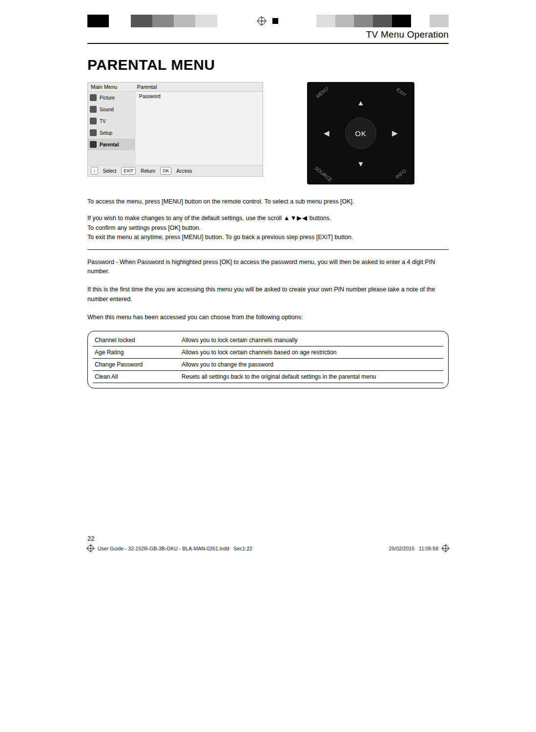TV Menu Operation
PARENTAL MENU
Main Menu Parental
Picture
Sound
TV
Setup
Parental
Password
↕ Select EXIT Return OK Access
MENU EXIT SOURCE INFO ▲ ▼ ◀ ▶
OK
To access the menu, press [MENU] button on the remote control. To select a sub menu press [OK].
If you wish to make changes to any of the default settings, use the scroll ▲▼▶◀ buttons.
To confirm any settings press [OK] button.
To exit the menu at anytime, press [MENU] button. To go back a previous step press [EXiT] button.
Password - When Password is highlighted press [OK] to access the password menu, you will then be asked to enter a 4 digit PIN number.
If this is the first time the you are accessing this menu you will be asked to create your own PIN number please take a note of the number entered.
When this menu has been accessed you can choose from the following options:
| Channel locked | Allows you to lock certain channels manually |
| Age Rating | Allows you to lock certain channels based on age restriction |
| Change Password | Allows you to change the password |
| Clean All | Resets all settings back to the original default settings in the parental menu |
22
User Guide - 32-152R-GB-3B-GKU - BLA-MAN-0261.indd Sec1:22
25/02/2015 11:05:58